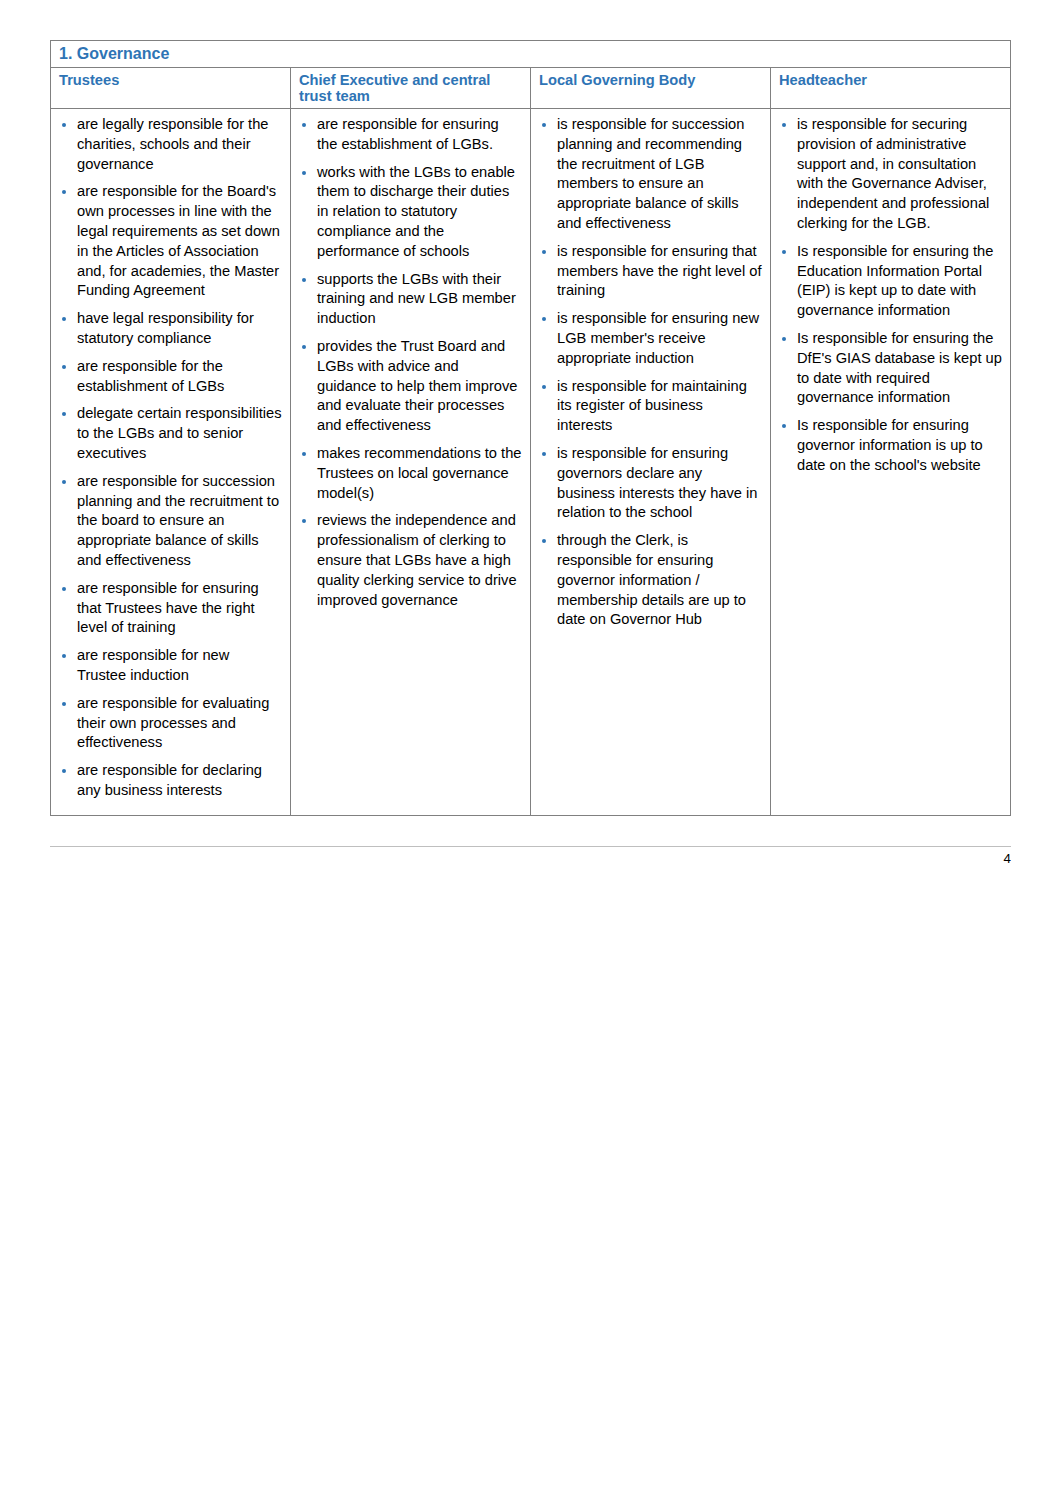| 1. Governance |
| Trustees | Chief Executive and central trust team | Local Governing Body | Headteacher |
| are legally responsible for the charities, schools and their governance are responsible for the Board's own processes in line with the legal requirements as set down in the Articles of Association and, for academies, the Master Funding Agreement have legal responsibility for statutory compliance are responsible for the establishment of LGBs delegate certain responsibilities to the LGBs and to senior executives are responsible for succession planning and the recruitment to the board to ensure an appropriate balance of skills and effectiveness are responsible for ensuring that Trustees have the right level of training are responsible for new Trustee induction are responsible for evaluating their own processes and effectiveness are responsible for declaring any business interests | are responsible for ensuring the establishment of LGBs. works with the LGBs to enable them to discharge their duties in relation to statutory compliance and the performance of schools supports the LGBs with their training and new LGB member induction provides the Trust Board and LGBs with advice and guidance to help them improve and evaluate their processes and effectiveness makes recommendations to the Trustees on local governance model(s) reviews the independence and professionalism of clerking to ensure that LGBs have a high quality clerking service to drive improved governance | is responsible for succession planning and recommending the recruitment of LGB members to ensure an appropriate balance of skills and effectiveness is responsible for ensuring that members have the right level of training is responsible for ensuring new LGB member's receive appropriate induction is responsible for maintaining its register of business interests is responsible for ensuring governors declare any business interests they have in relation to the school through the Clerk, is responsible for ensuring governor information / membership details are up to date on Governor Hub | is responsible for securing provision of administrative support and, in consultation with the Governance Adviser, independent and professional clerking for the LGB. Is responsible for ensuring the Education Information Portal (EIP) is kept up to date with governance information Is responsible for ensuring the DfE's GIAS database is kept up to date with required governance information Is responsible for ensuring governor information is up to date on the school's website |
4